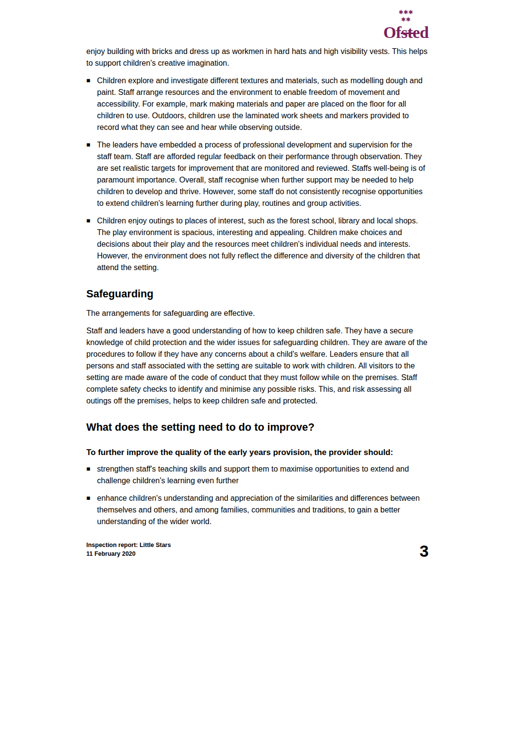✱✱✱
✱✱
Ofsted
enjoy building with bricks and dress up as workmen in hard hats and high visibility vests. This helps to support children's creative imagination.
Children explore and investigate different textures and materials, such as modelling dough and paint. Staff arrange resources and the environment to enable freedom of movement and accessibility. For example, mark making materials and paper are placed on the floor for all children to use. Outdoors, children use the laminated work sheets and markers provided to record what they can see and hear while observing outside.
The leaders have embedded a process of professional development and supervision for the staff team. Staff are afforded regular feedback on their performance through observation. They are set realistic targets for improvement that are monitored and reviewed. Staffs well-being is of paramount importance. Overall, staff recognise when further support may be needed to help children to develop and thrive. However, some staff do not consistently recognise opportunities to extend children's learning further during play, routines and group activities.
Children enjoy outings to places of interest, such as the forest school, library and local shops. The play environment is spacious, interesting and appealing. Children make choices and decisions about their play and the resources meet children's individual needs and interests. However, the environment does not fully reflect the difference and diversity of the children that attend the setting.
Safeguarding
The arrangements for safeguarding are effective.
Staff and leaders have a good understanding of how to keep children safe. They have a secure knowledge of child protection and the wider issues for safeguarding children. They are aware of the procedures to follow if they have any concerns about a child's welfare. Leaders ensure that all persons and staff associated with the setting are suitable to work with children. All visitors to the setting are made aware of the code of conduct that they must follow while on the premises. Staff complete safety checks to identify and minimise any possible risks. This, and risk assessing all outings off the premises, helps to keep children safe and protected.
What does the setting need to do to improve?
To further improve the quality of the early years provision, the provider should:
strengthen staff's teaching skills and support them to maximise opportunities to extend and challenge children's learning even further
enhance children's understanding and appreciation of the similarities and differences between themselves and others, and among families, communities and traditions, to gain a better understanding of the wider world.
Inspection report: Little Stars
11 February 2020
3